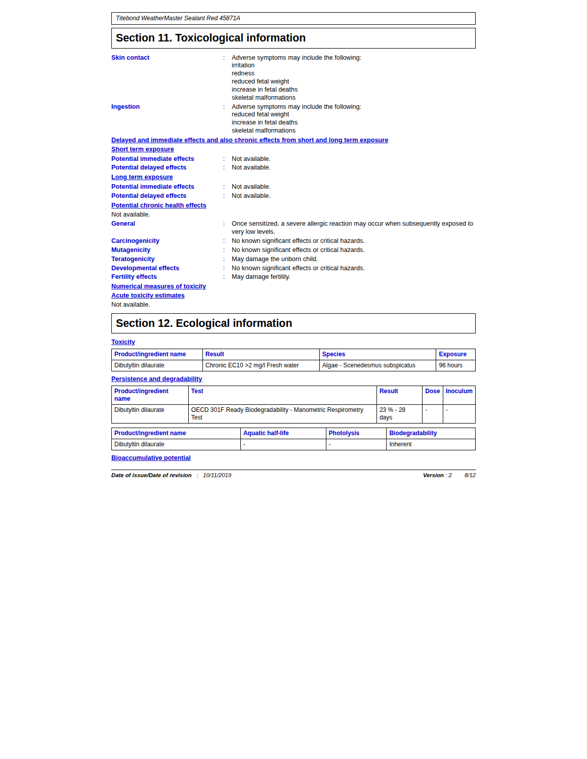Titebond WeatherMaster Sealant Red 45871A
Section 11. Toxicological information
| Skin contact | : | Adverse symptoms may include the following: irritation redness reduced fetal weight increase in fetal deaths skeletal malformations |
| Ingestion | : | Adverse symptoms may include the following: reduced fetal weight increase in fetal deaths skeletal malformations |
Delayed and immediate effects and also chronic effects from short and long term exposure
Short term exposure
| Potential immediate effects | : | Not available. |
| Potential delayed effects | : | Not available. |
Long term exposure
| Potential immediate effects | : | Not available. |
| Potential delayed effects | : | Not available. |
Potential chronic health effects
Not available.
| General | : | Once sensitized, a severe allergic reaction may occur when subsequently exposed to very low levels. |
| Carcinogenicity | : | No known significant effects or critical hazards. |
| Mutagenicity | : | No known significant effects or critical hazards. |
| Teratogenicity | : | May damage the unborn child. |
| Developmental effects | : | No known significant effects or critical hazards. |
| Fertility effects | : | May damage fertility. |
Numerical measures of toxicity
Acute toxicity estimates
Not available.
Section 12. Ecological information
Toxicity
| Product/ingredient name | Result | Species | Exposure |
| --- | --- | --- | --- |
| Dibutyltin dilaurate | Chronic EC10 >2 mg/l Fresh water | Algae - Scenedesmus subspicatus | 96 hours |
Persistence and degradability
| Product/ingredient name | Test | Result | Dose | Inoculum |
| --- | --- | --- | --- | --- |
| Dibutyltin dilaurate | OECD 301F Ready Biodegradability - Manometric Respirometry Test | 23 % - 28 days | - | - |
| Product/ingredient name | Aquatic half-life | Photolysis | Biodegradability |
| --- | --- | --- | --- |
| Dibutyltin dilaurate | - | - | Inherent |
Bioaccumulative potential
Date of issue/Date of revision
: 10/11/2019
Version : 2 8/12